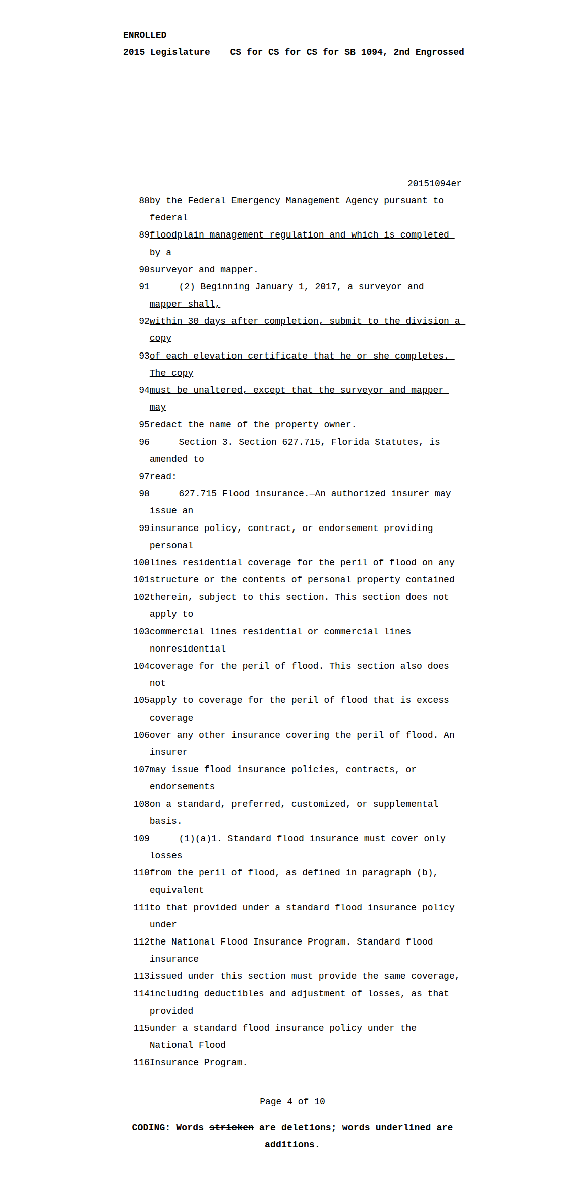ENROLLED
2015 Legislature CS for CS for CS for SB 1094, 2nd Engrossed
20151094er
| 88 | by the Federal Emergency Management Agency pursuant to federal |
| 89 | floodplain management regulation and which is completed by a |
| 90 | surveyor and mapper. |
| 91 | (2) Beginning January 1, 2017, a surveyor and mapper shall, |
| 92 | within 30 days after completion, submit to the division a copy |
| 93 | of each elevation certificate that he or she completes. The copy |
| 94 | must be unaltered, except that the surveyor and mapper may |
| 95 | redact the name of the property owner. |
| 96 | Section 3. Section 627.715, Florida Statutes, is amended to |
| 97 | read: |
| 98 | 627.715 Flood insurance.—An authorized insurer may issue an |
| 99 | insurance policy, contract, or endorsement providing personal |
| 100 | lines residential coverage for the peril of flood on any |
| 101 | structure or the contents of personal property contained |
| 102 | therein, subject to this section. This section does not apply to |
| 103 | commercial lines residential or commercial lines nonresidential |
| 104 | coverage for the peril of flood. This section also does not |
| 105 | apply to coverage for the peril of flood that is excess coverage |
| 106 | over any other insurance covering the peril of flood. An insurer |
| 107 | may issue flood insurance policies, contracts, or endorsements |
| 108 | on a standard, preferred, customized, or supplemental basis. |
| 109 | (1)(a)1. Standard flood insurance must cover only losses |
| 110 | from the peril of flood, as defined in paragraph (b), equivalent |
| 111 | to that provided under a standard flood insurance policy under |
| 112 | the National Flood Insurance Program. Standard flood insurance |
| 113 | issued under this section must provide the same coverage, |
| 114 | including deductibles and adjustment of losses, as that provided |
| 115 | under a standard flood insurance policy under the National Flood |
| 116 | Insurance Program. |
Page 4 of 10
CODING: Words stricken are deletions; words underlined are additions.